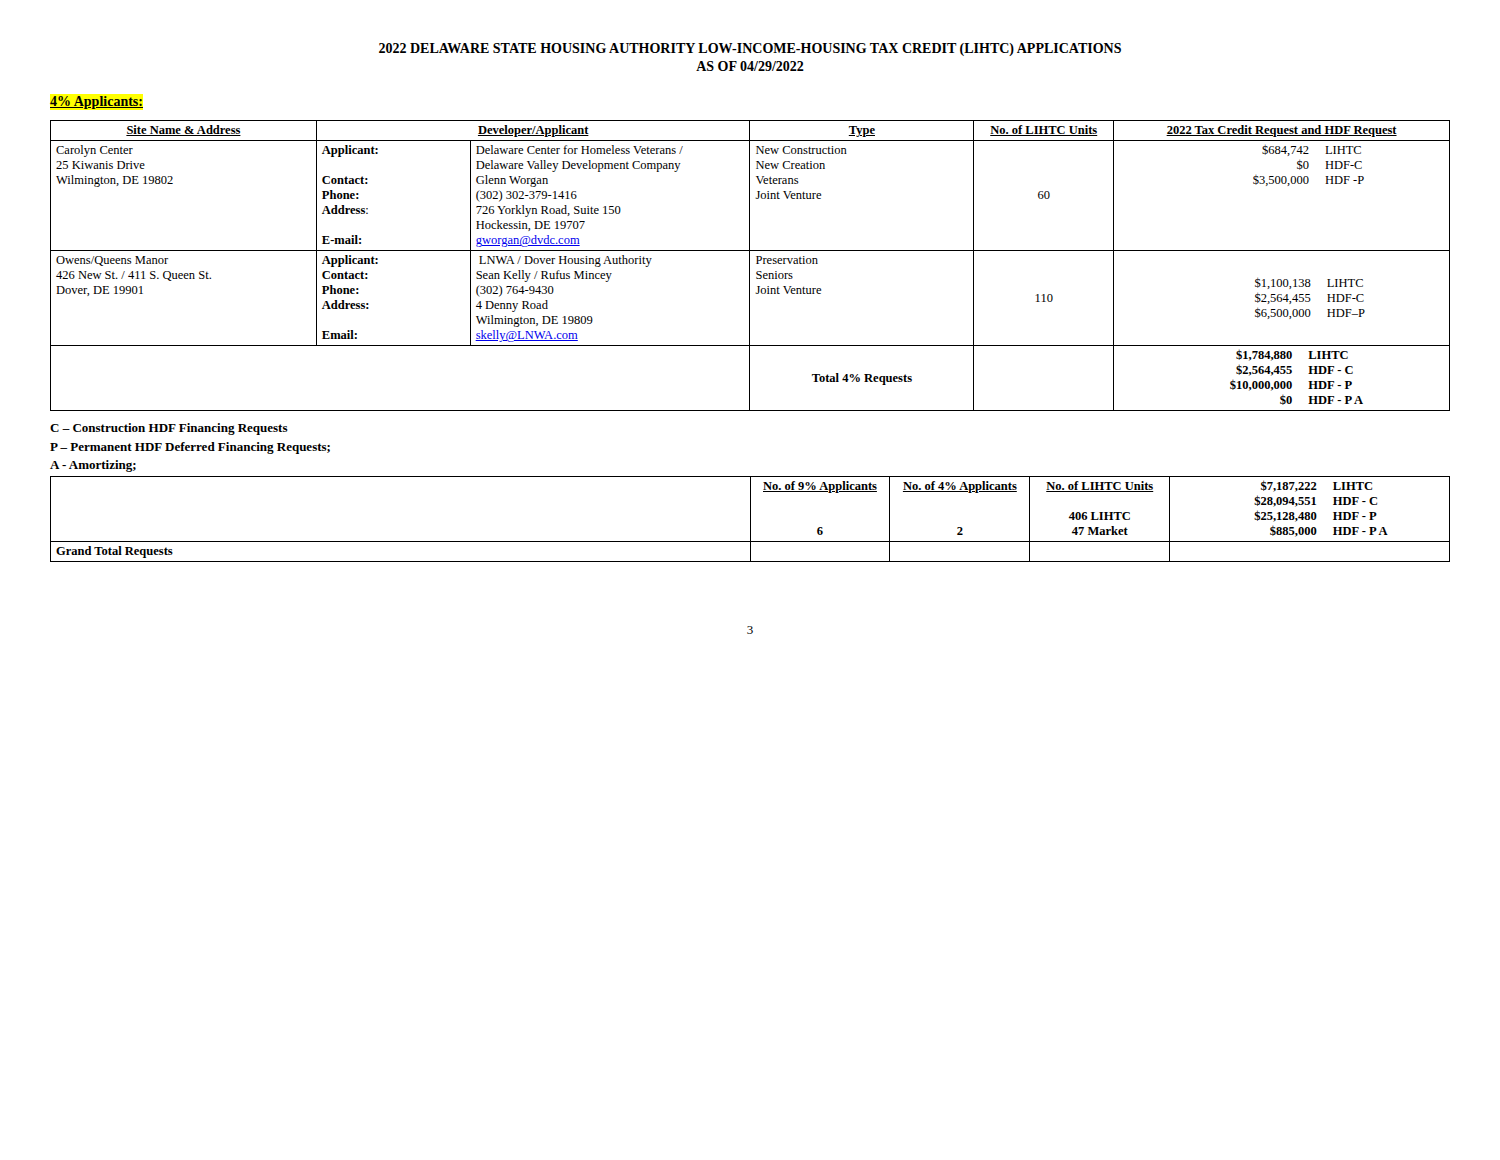2022 DELAWARE STATE HOUSING AUTHORITY LOW-INCOME-HOUSING TAX CREDIT (LIHTC) APPLICATIONS
AS OF 04/29/2022
4% Applicants:
| Site Name & Address | Developer/Applicant | Type | No. of LIHTC Units | 2022 Tax Credit Request and HDF Request |
| --- | --- | --- | --- | --- |
| Carolyn Center 25 Kiwanis Drive Wilmington, DE 19802 | Applicant: Contact: Phone: Address : E-mail: | Delaware Center for Homeless Veterans / Delaware Valley Development Company Glenn Worgan (302) 302-379-1416 726 Yorklyn Road, Suite 150 Hockessin, DE 19707 gworgan@dvdc.com | New Construction New Creation Veterans Joint Venture | 60 | / $684,742 / LIHTC / / $0 / HDF-C / / $3,500,000 / HDF -P / |
| Owens/Queens Manor 426 New St. / 411 S. Queen St. Dover, DE 19901 | Applicant: Contact: Phone: Address: Email: | LNWA / Dover Housing Authority Sean Kelly / Rufus Mincey (302) 764-9430 4 Denny Road Wilmington, DE 19809 skelly@LNWA.com | Preservation Seniors Joint Venture | 110 | / $1,100,138 / LIHTC / / $2,564,455 / HDF-C / / $6,500,000 / HDF–P / |
| | Total 4% Requests | | / $1,784,880 / LIHTC / / $2,564,455 / HDF - C / / $10,000,000 / HDF - P / / $0 / HDF - P A / |
C – Construction HDF Financing Requests
P – Permanent HDF Deferred Financing Requests;
A - Amortizing;
| | No. of 9% Applicants 6 | No. of 4% Applicants 2 | No. of LIHTC Units 406 LIHTC 47 Market | / $7,187,222 / LIHTC / / $28,094,551 / HDF - C / / $25,128,480 / HDF - P / / $885,000 / HDF - P A / |
| Grand Total Requests | | | | |
3